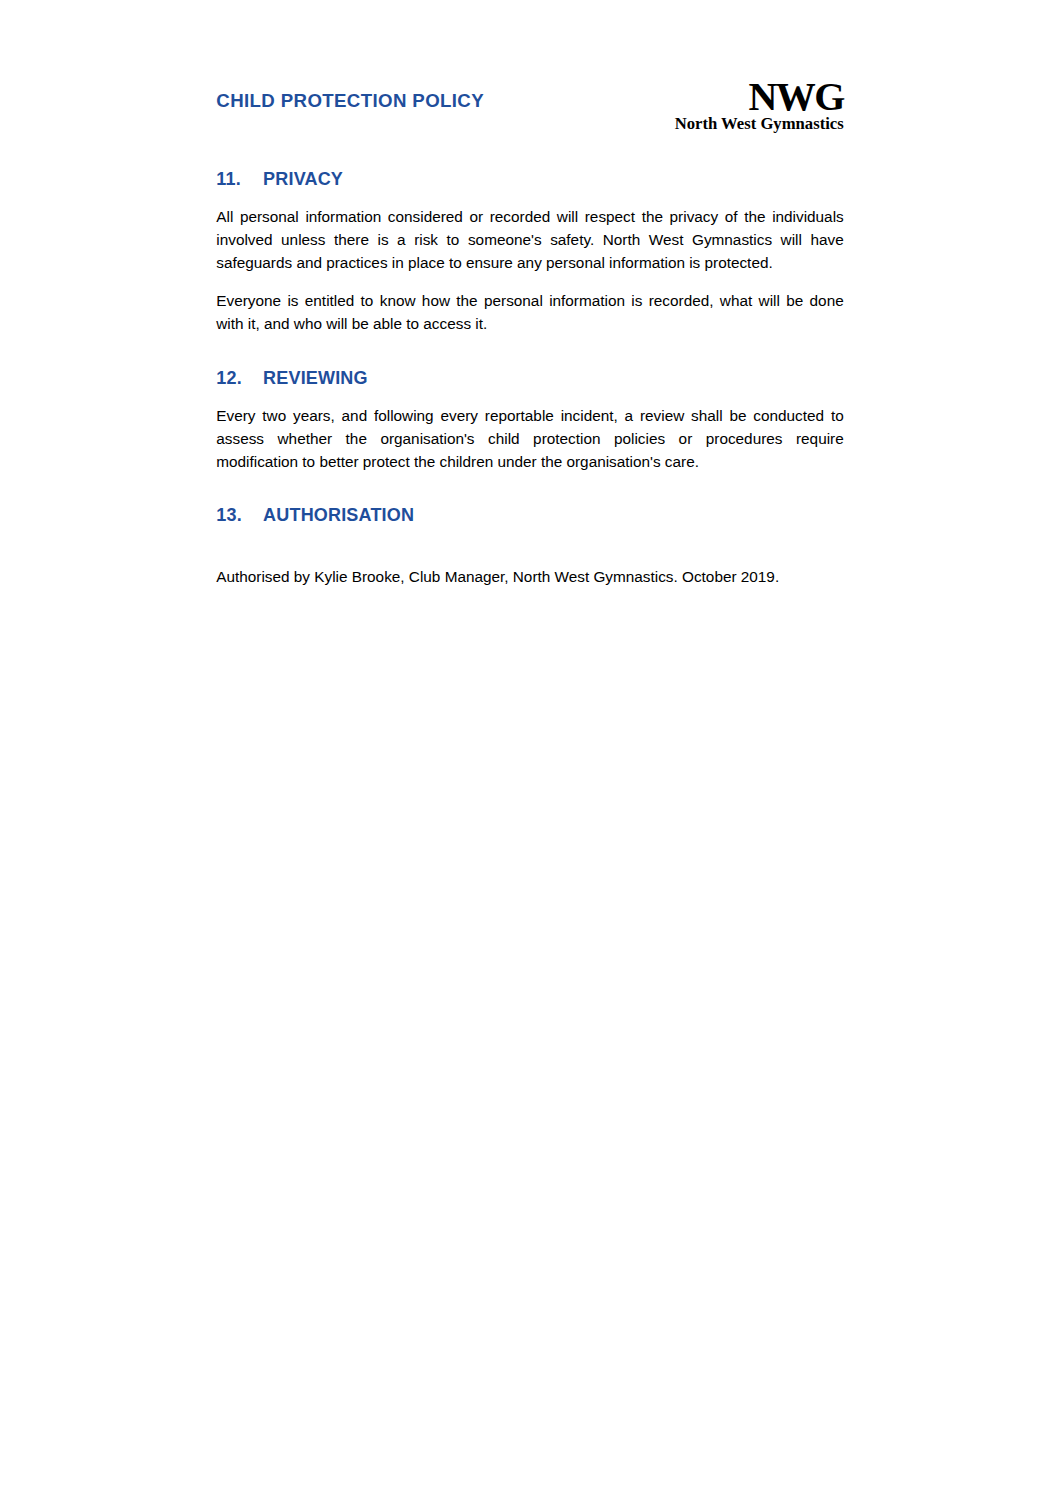CHILD PROTECTION POLICY
NWG North West Gymnastics
11. PRIVACY
All personal information considered or recorded will respect the privacy of the individuals involved unless there is a risk to someone's safety. North West Gymnastics will have safeguards and practices in place to ensure any personal information is protected.
Everyone is entitled to know how the personal information is recorded, what will be done with it, and who will be able to access it.
12. REVIEWING
Every two years, and following every reportable incident, a review shall be conducted to assess whether the organisation's child protection policies or procedures require modification to better protect the children under the organisation's care.
13. AUTHORISATION
Authorised by Kylie Brooke, Club Manager, North West Gymnastics. October 2019.